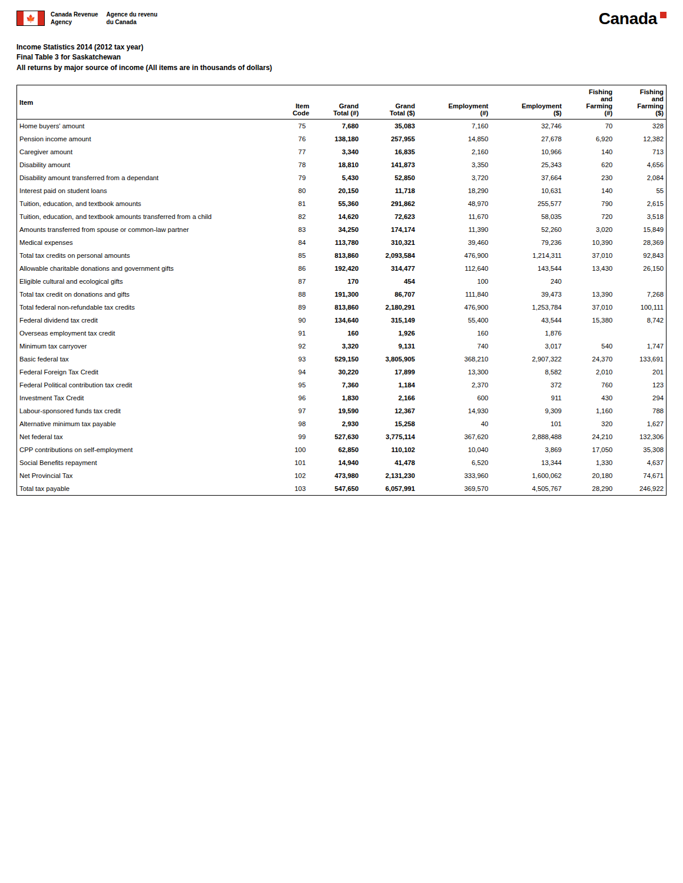🍁
| Canada Revenue Agency | Agence du revenu du Canada |
Canada
Income Statistics 2014 (2012 tax year) Final Table 3 for Saskatchewan All returns by major source of income (All items are in thousands of dollars)
| Item | Item Code | Grand Total (#) | Grand Total ($) | Employment (#) | Employment ($) | Fishing and Farming (#) | Fishing and Farming ($) |
| --- | --- | --- | --- | --- | --- | --- | --- |
| Home buyers' amount | 75 | 7,680 | 35,083 | 7,160 | 32,746 | 70 | 328 |
| Pension income amount | 76 | 138,180 | 257,955 | 14,850 | 27,678 | 6,920 | 12,382 |
| Caregiver amount | 77 | 3,340 | 16,835 | 2,160 | 10,966 | 140 | 713 |
| Disability amount | 78 | 18,810 | 141,873 | 3,350 | 25,343 | 620 | 4,656 |
| Disability amount transferred from a dependant | 79 | 5,430 | 52,850 | 3,720 | 37,664 | 230 | 2,084 |
| Interest paid on student loans | 80 | 20,150 | 11,718 | 18,290 | 10,631 | 140 | 55 |
| Tuition, education, and textbook amounts | 81 | 55,360 | 291,862 | 48,970 | 255,577 | 790 | 2,615 |
| Tuition, education, and textbook amounts transferred from a child | 82 | 14,620 | 72,623 | 11,670 | 58,035 | 720 | 3,518 |
| Amounts transferred from spouse or common-law partner | 83 | 34,250 | 174,174 | 11,390 | 52,260 | 3,020 | 15,849 |
| Medical expenses | 84 | 113,780 | 310,321 | 39,460 | 79,236 | 10,390 | 28,369 |
| Total tax credits on personal amounts | 85 | 813,860 | 2,093,584 | 476,900 | 1,214,311 | 37,010 | 92,843 |
| Allowable charitable donations and government gifts | 86 | 192,420 | 314,477 | 112,640 | 143,544 | 13,430 | 26,150 |
| Eligible cultural and ecological gifts | 87 | 170 | 454 | 100 | 240 | | |
| Total tax credit on donations and gifts | 88 | 191,300 | 86,707 | 111,840 | 39,473 | 13,390 | 7,268 |
| Total federal non-refundable tax credits | 89 | 813,860 | 2,180,291 | 476,900 | 1,253,784 | 37,010 | 100,111 |
| Federal dividend tax credit | 90 | 134,640 | 315,149 | 55,400 | 43,544 | 15,380 | 8,742 |
| Overseas employment tax credit | 91 | 160 | 1,926 | 160 | 1,876 | | |
| Minimum tax carryover | 92 | 3,320 | 9,131 | 740 | 3,017 | 540 | 1,747 |
| Basic federal tax | 93 | 529,150 | 3,805,905 | 368,210 | 2,907,322 | 24,370 | 133,691 |
| Federal Foreign Tax Credit | 94 | 30,220 | 17,899 | 13,300 | 8,582 | 2,010 | 201 |
| Federal Political contribution tax credit | 95 | 7,360 | 1,184 | 2,370 | 372 | 760 | 123 |
| Investment Tax Credit | 96 | 1,830 | 2,166 | 600 | 911 | 430 | 294 |
| Labour-sponsored funds tax credit | 97 | 19,590 | 12,367 | 14,930 | 9,309 | 1,160 | 788 |
| Alternative minimum tax payable | 98 | 2,930 | 15,258 | 40 | 101 | 320 | 1,627 |
| Net federal tax | 99 | 527,630 | 3,775,114 | 367,620 | 2,888,488 | 24,210 | 132,306 |
| CPP contributions on self-employment | 100 | 62,850 | 110,102 | 10,040 | 3,869 | 17,050 | 35,308 |
| Social Benefits repayment | 101 | 14,940 | 41,478 | 6,520 | 13,344 | 1,330 | 4,637 |
| Net Provincial Tax | 102 | 473,980 | 2,131,230 | 333,960 | 1,600,062 | 20,180 | 74,671 |
| Total tax payable | 103 | 547,650 | 6,057,991 | 369,570 | 4,505,767 | 28,290 | 246,922 |